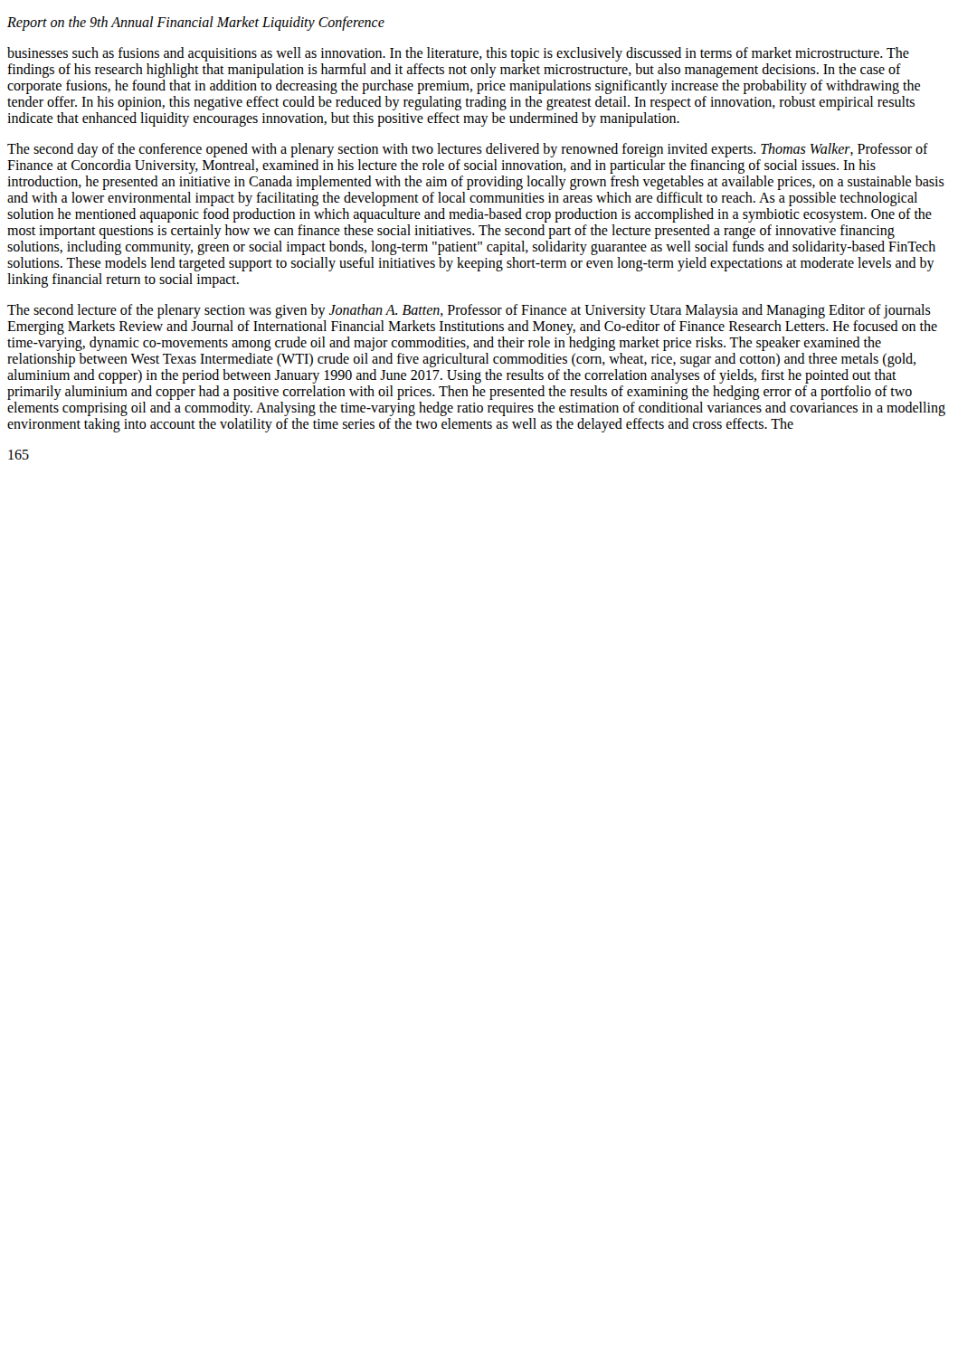Report on the 9th Annual Financial Market Liquidity Conference
businesses such as fusions and acquisitions as well as innovation. In the literature, this topic is exclusively discussed in terms of market microstructure. The findings of his research highlight that manipulation is harmful and it affects not only market microstructure, but also management decisions. In the case of corporate fusions, he found that in addition to decreasing the purchase premium, price manipulations significantly increase the probability of withdrawing the tender offer. In his opinion, this negative effect could be reduced by regulating trading in the greatest detail. In respect of innovation, robust empirical results indicate that enhanced liquidity encourages innovation, but this positive effect may be undermined by manipulation.
The second day of the conference opened with a plenary section with two lectures delivered by renowned foreign invited experts. Thomas Walker, Professor of Finance at Concordia University, Montreal, examined in his lecture the role of social innovation, and in particular the financing of social issues. In his introduction, he presented an initiative in Canada implemented with the aim of providing locally grown fresh vegetables at available prices, on a sustainable basis and with a lower environmental impact by facilitating the development of local communities in areas which are difficult to reach. As a possible technological solution he mentioned aquaponic food production in which aquaculture and media-based crop production is accomplished in a symbiotic ecosystem. One of the most important questions is certainly how we can finance these social initiatives. The second part of the lecture presented a range of innovative financing solutions, including community, green or social impact bonds, long-term "patient" capital, solidarity guarantee as well social funds and solidarity-based FinTech solutions. These models lend targeted support to socially useful initiatives by keeping short-term or even long-term yield expectations at moderate levels and by linking financial return to social impact.
The second lecture of the plenary section was given by Jonathan A. Batten, Professor of Finance at University Utara Malaysia and Managing Editor of journals Emerging Markets Review and Journal of International Financial Markets Institutions and Money, and Co-editor of Finance Research Letters. He focused on the time-varying, dynamic co-movements among crude oil and major commodities, and their role in hedging market price risks. The speaker examined the relationship between West Texas Intermediate (WTI) crude oil and five agricultural commodities (corn, wheat, rice, sugar and cotton) and three metals (gold, aluminium and copper) in the period between January 1990 and June 2017. Using the results of the correlation analyses of yields, first he pointed out that primarily aluminium and copper had a positive correlation with oil prices. Then he presented the results of examining the hedging error of a portfolio of two elements comprising oil and a commodity. Analysing the time-varying hedge ratio requires the estimation of conditional variances and covariances in a modelling environment taking into account the volatility of the time series of the two elements as well as the delayed effects and cross effects. The
165